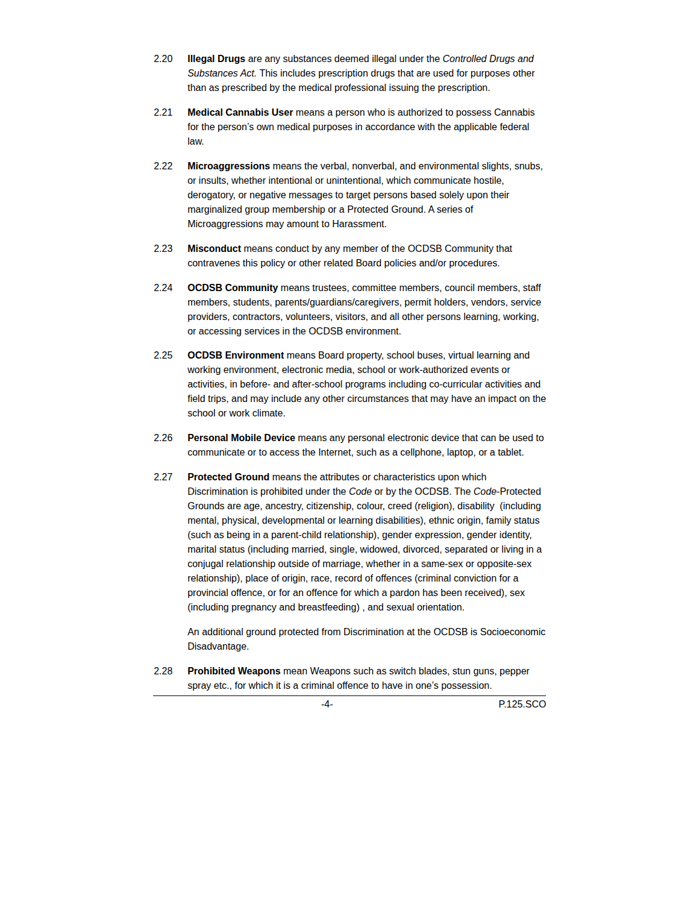2.20
Illegal Drugs are any substances deemed illegal under the Controlled Drugs and Substances Act. This includes prescription drugs that are used for purposes other than as prescribed by the medical professional issuing the prescription.
2.21
Medical Cannabis User means a person who is authorized to possess Cannabis for the person’s own medical purposes in accordance with the applicable federal law.
2.22
Microaggressions means the verbal, nonverbal, and environmental slights, snubs, or insults, whether intentional or unintentional, which communicate hostile, derogatory, or negative messages to target persons based solely upon their marginalized group membership or a Protected Ground. A series of Microaggressions may amount to Harassment.
2.23
Misconduct means conduct by any member of the OCDSB Community that contravenes this policy or other related Board policies and/or procedures.
2.24
OCDSB Community means trustees, committee members, council members, staff members, students, parents/guardians/caregivers, permit holders, vendors, service providers, contractors, volunteers, visitors, and all other persons learning, working, or accessing services in the OCDSB environment.
2.25
OCDSB Environment means Board property, school buses, virtual learning and working environment, electronic media, school or work-authorized events or activities, in before- and after-school programs including co-curricular activities and field trips, and may include any other circumstances that may have an impact on the school or work climate.
2.26
Personal Mobile Device means any personal electronic device that can be used to communicate or to access the Internet, such as a cellphone, laptop, or a tablet.
2.27
Protected Ground means the attributes or characteristics upon which Discrimination is prohibited under the Code or by the OCDSB. The Code-Protected Grounds are age, ancestry, citizenship, colour, creed (religion), disability (including mental, physical, developmental or learning disabilities), ethnic origin, family status (such as being in a parent-child relationship), gender expression, gender identity, marital status (including married, single, widowed, divorced, separated or living in a conjugal relationship outside of marriage, whether in a same-sex or opposite-sex relationship), place of origin, race, record of offences (criminal conviction for a provincial offence, or for an offence for which a pardon has been received), sex (including pregnancy and breastfeeding) , and sexual orientation.
An additional ground protected from Discrimination at the OCDSB is Socioeconomic Disadvantage.
2.28
Prohibited Weapons mean Weapons such as switch blades, stun guns, pepper spray etc., for which it is a criminal offence to have in one’s possession.
-4-
P.125.SCO